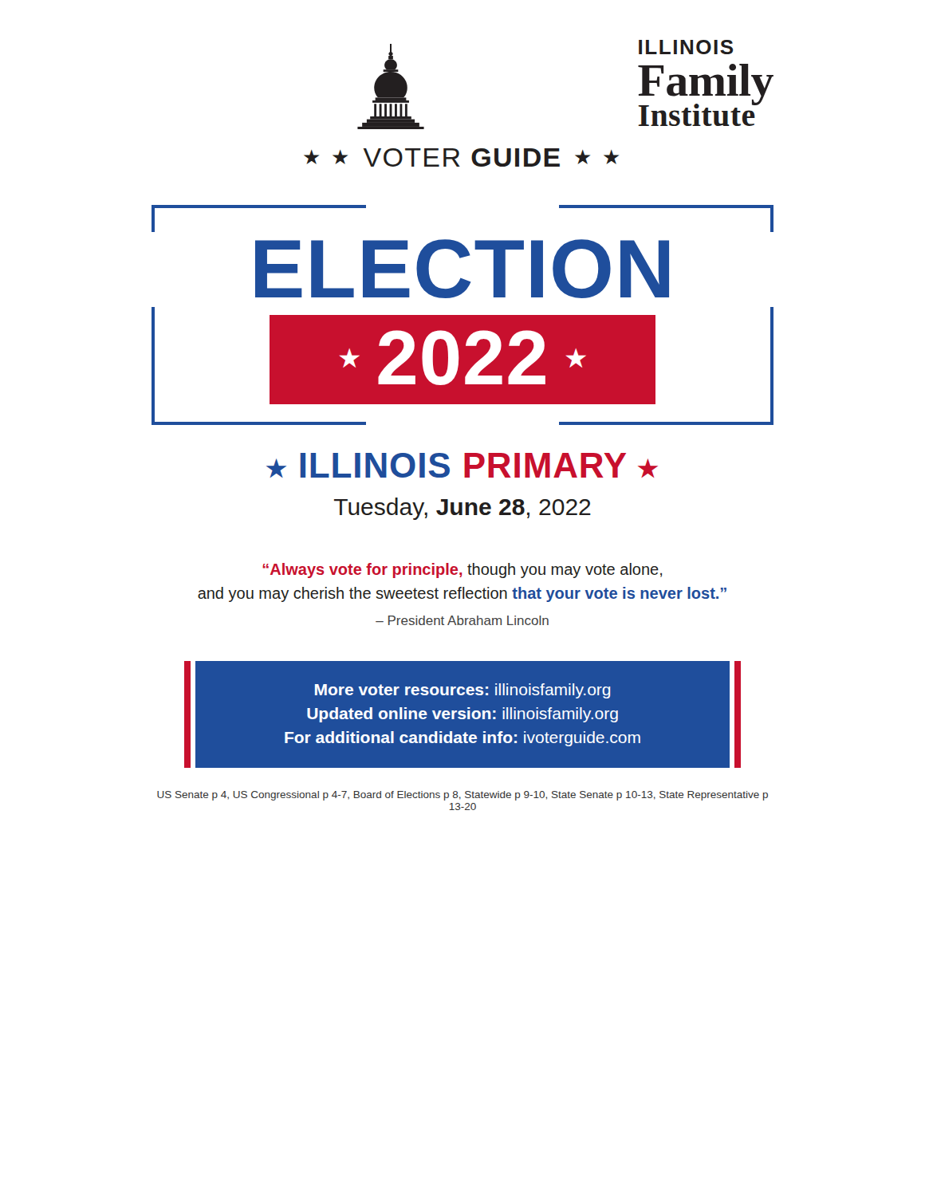Illinois Family Institute
★ ★ VOTER GUIDE ★ ★
ELECTION
★ 2022 ★
★ ILLINOIS PRIMARY ★
Tuesday, June 28, 2022
“Always vote for principle, though you may vote alone,
and you may cherish the sweetest reflection that your vote is never lost.”
– President Abraham Lincoln
More voter resources: illinoisfamily.org
Updated online version: illinoisfamily.org
For additional candidate info: ivoterguide.com
US Senate p 4, US Congressional p 4-7, Board of Elections p 8, Statewide p 9-10, State Senate p 10-13, State Representative p 13-20